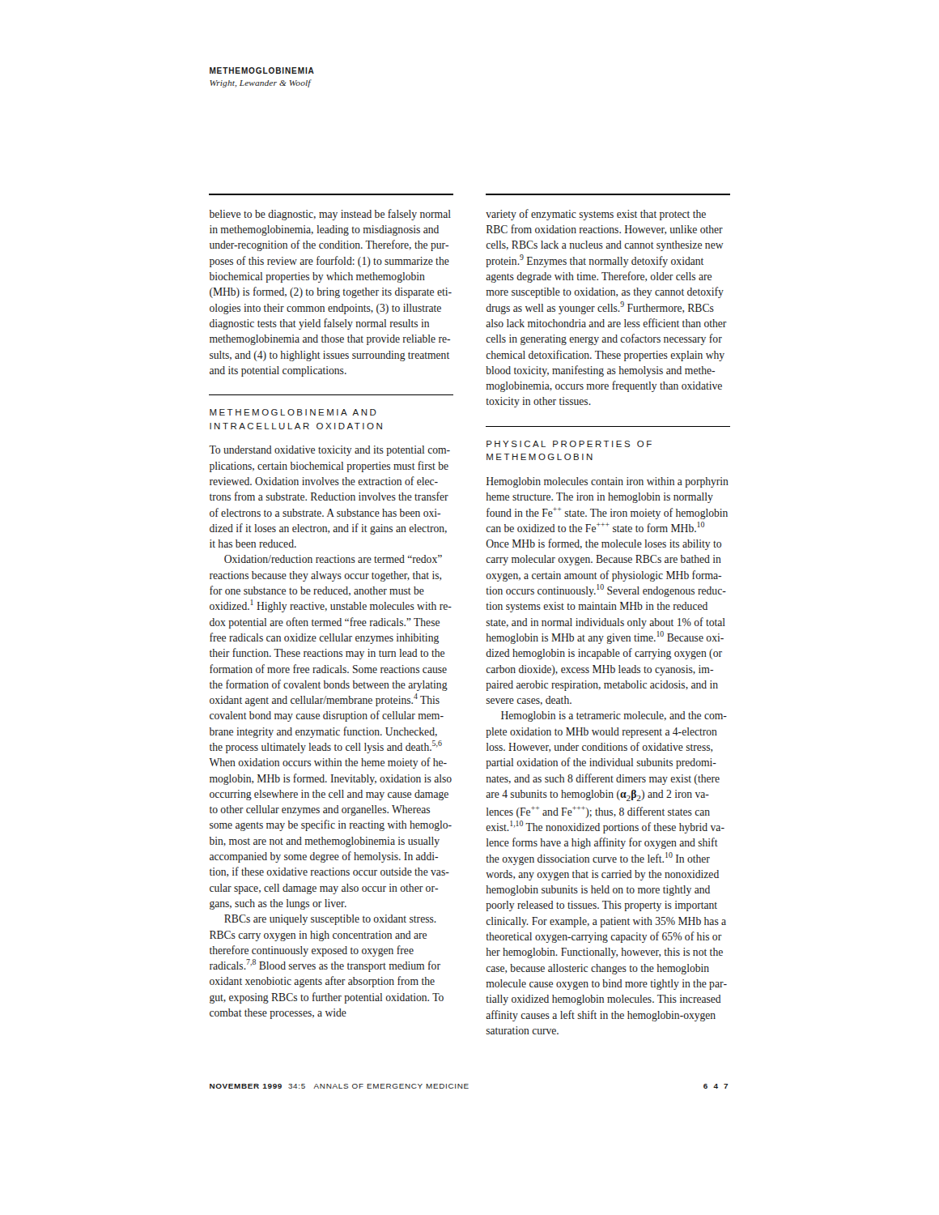Methemoglobinemia
Wright, Lewander & Woolf
believe to be diagnostic, may instead be falsely normal in methemoglobinemia, leading to misdiagnosis and under-recognition of the condition. Therefore, the purposes of this review are fourfold: (1) to summarize the biochemical properties by which methemoglobin (MHb) is formed, (2) to bring together its disparate etiologies into their common endpoints, (3) to illustrate diagnostic tests that yield falsely normal results in methemoglobinemia and those that provide reliable results, and (4) to highlight issues surrounding treatment and its potential complications.
Methemoglobinemia and Intracellular Oxidation
To understand oxidative toxicity and its potential complications, certain biochemical properties must first be reviewed. Oxidation involves the extraction of electrons from a substrate. Reduction involves the transfer of electrons to a substrate. A substance has been oxidized if it loses an electron, and if it gains an electron, it has been reduced.
Oxidation/reduction reactions are termed “redox” reactions because they always occur together, that is, for one substance to be reduced, another must be oxidized.1 Highly reactive, unstable molecules with redox potential are often termed “free radicals.” These free radicals can oxidize cellular enzymes inhibiting their function. These reactions may in turn lead to the formation of more free radicals. Some reactions cause the formation of covalent bonds between the arylating oxidant agent and cellular/membrane proteins.4 This covalent bond may cause disruption of cellular membrane integrity and enzymatic function. Unchecked, the process ultimately leads to cell lysis and death.5,6 When oxidation occurs within the heme moiety of hemoglobin, MHb is formed. Inevitably, oxidation is also occurring elsewhere in the cell and may cause damage to other cellular enzymes and organelles. Whereas some agents may be specific in reacting with hemoglobin, most are not and methemoglobinemia is usually accompanied by some degree of hemolysis. In addition, if these oxidative reactions occur outside the vascular space, cell damage may also occur in other organs, such as the lungs or liver.
RBCs are uniquely susceptible to oxidant stress. RBCs carry oxygen in high concentration and are therefore continuously exposed to oxygen free radicals.7,8 Blood serves as the transport medium for oxidant xenobiotic agents after absorption from the gut, exposing RBCs to further potential oxidation. To combat these processes, a wide
variety of enzymatic systems exist that protect the RBC from oxidation reactions. However, unlike other cells, RBCs lack a nucleus and cannot synthesize new protein.9 Enzymes that normally detoxify oxidant agents degrade with time. Therefore, older cells are more susceptible to oxidation, as they cannot detoxify drugs as well as younger cells.9 Furthermore, RBCs also lack mitochondria and are less efficient than other cells in generating energy and cofactors necessary for chemical detoxification. These properties explain why blood toxicity, manifesting as hemolysis and methemoglobinemia, occurs more frequently than oxidative toxicity in other tissues.
Physical Properties of Methemoglobin
Hemoglobin molecules contain iron within a porphyrin heme structure. The iron in hemoglobin is normally found in the Fe++ state. The iron moiety of hemoglobin can be oxidized to the Fe+++ state to form MHb.10 Once MHb is formed, the molecule loses its ability to carry molecular oxygen. Because RBCs are bathed in oxygen, a certain amount of physiologic MHb formation occurs continuously.10 Several endogenous reduction systems exist to maintain MHb in the reduced state, and in normal individuals only about 1% of total hemoglobin is MHb at any given time.10 Because oxidized hemoglobin is incapable of carrying oxygen (or carbon dioxide), excess MHb leads to cyanosis, impaired aerobic respiration, metabolic acidosis, and in severe cases, death.
Hemoglobin is a tetrameric molecule, and the complete oxidation to MHb would represent a 4-electron loss. However, under conditions of oxidative stress, partial oxidation of the individual subunits predominates, and as such 8 different dimers may exist (there are 4 subunits to hemoglobin (α2β2) and 2 iron valences (Fe++ and Fe+++); thus, 8 different states can exist.1,10 The nonoxidized portions of these hybrid valence forms have a high affinity for oxygen and shift the oxygen dissociation curve to the left.10 In other words, any oxygen that is carried by the nonoxidized hemoglobin subunits is held on to more tightly and poorly released to tissues. This property is important clinically. For example, a patient with 35% MHb has a theoretical oxygen-carrying capacity of 65% of his or her hemoglobin. Functionally, however, this is not the case, because allosteric changes to the hemoglobin molecule cause oxygen to bind more tightly in the partially oxidized hemoglobin molecules. This increased affinity causes a left shift in the hemoglobin-oxygen saturation curve.
November 1999 34:5 Annals of Emergency Medicine
6 4 7